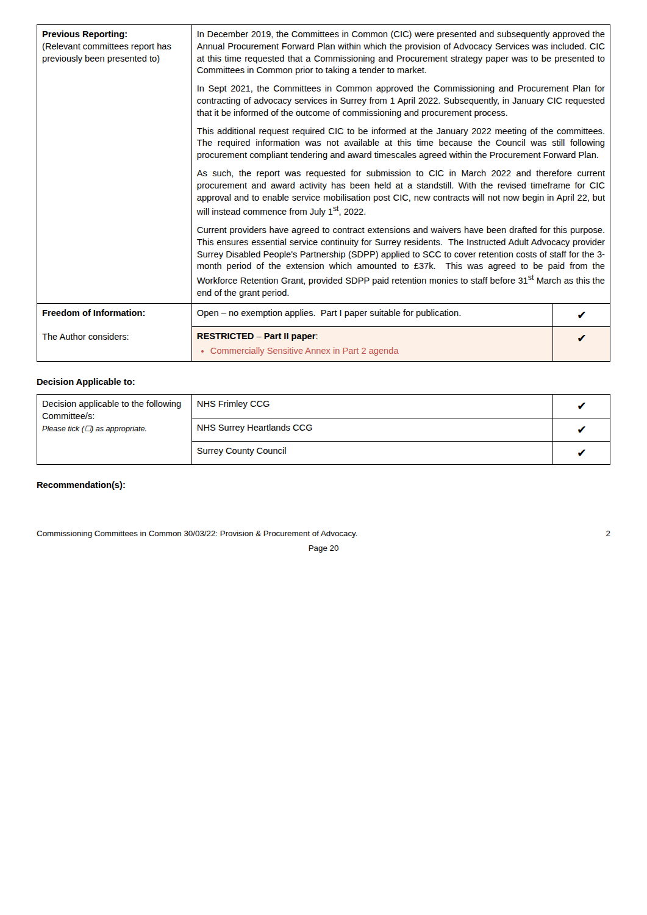| Previous Reporting: (Relevant committees report has previously been presented to) | In December 2019, the Committees in Common (CIC) were presented and subsequently approved the Annual Procurement Forward Plan within which the provision of Advocacy Services was included. CIC at this time requested that a Commissioning and Procurement strategy paper was to be presented to Committees in Common prior to taking a tender to market. In Sept 2021, the Committees in Common approved the Commissioning and Procurement Plan for contracting of advocacy services in Surrey from 1 April 2022. Subsequently, in January CIC requested that it be informed of the outcome of commissioning and procurement process. This additional request required CIC to be informed at the January 2022 meeting of the committees. The required information was not available at this time because the Council was still following procurement compliant tendering and award timescales agreed within the Procurement Forward Plan. As such, the report was requested for submission to CIC in March 2022 and therefore current procurement and award activity has been held at a standstill. With the revised timeframe for CIC approval and to enable service mobilisation post CIC, new contracts will not now begin in April 22, but will instead commence from July 1 st , 2022. Current providers have agreed to contract extensions and waivers have been drafted for this purpose. This ensures essential service continuity for Surrey residents. The Instructed Adult Advocacy provider Surrey Disabled People's Partnership (SDPP) applied to SCC to cover retention costs of staff for the 3-month period of the extension which amounted to £37k. This was agreed to be paid from the Workforce Retention Grant, provided SDPP paid retention monies to staff before 31 st March as this the end of the grant period. |
| Freedom of Information: The Author considers: | Open – no exemption applies. Part I paper suitable for publication. | ✔ |
| RESTRICTED – Part II paper : Commercially Sensitive Annex in Part 2 agenda | ✔ |
Decision Applicable to:
| Decision applicable to the following Committee/s: Please tick (☐) as appropriate. | NHS Frimley CCG | ✔ |
| NHS Surrey Heartlands CCG | ✔ |
| Surrey County Council | ✔ |
Recommendation(s):
Commissioning Committees in Common 30/03/22: Provision & Procurement of Advocacy. 2
Page 20